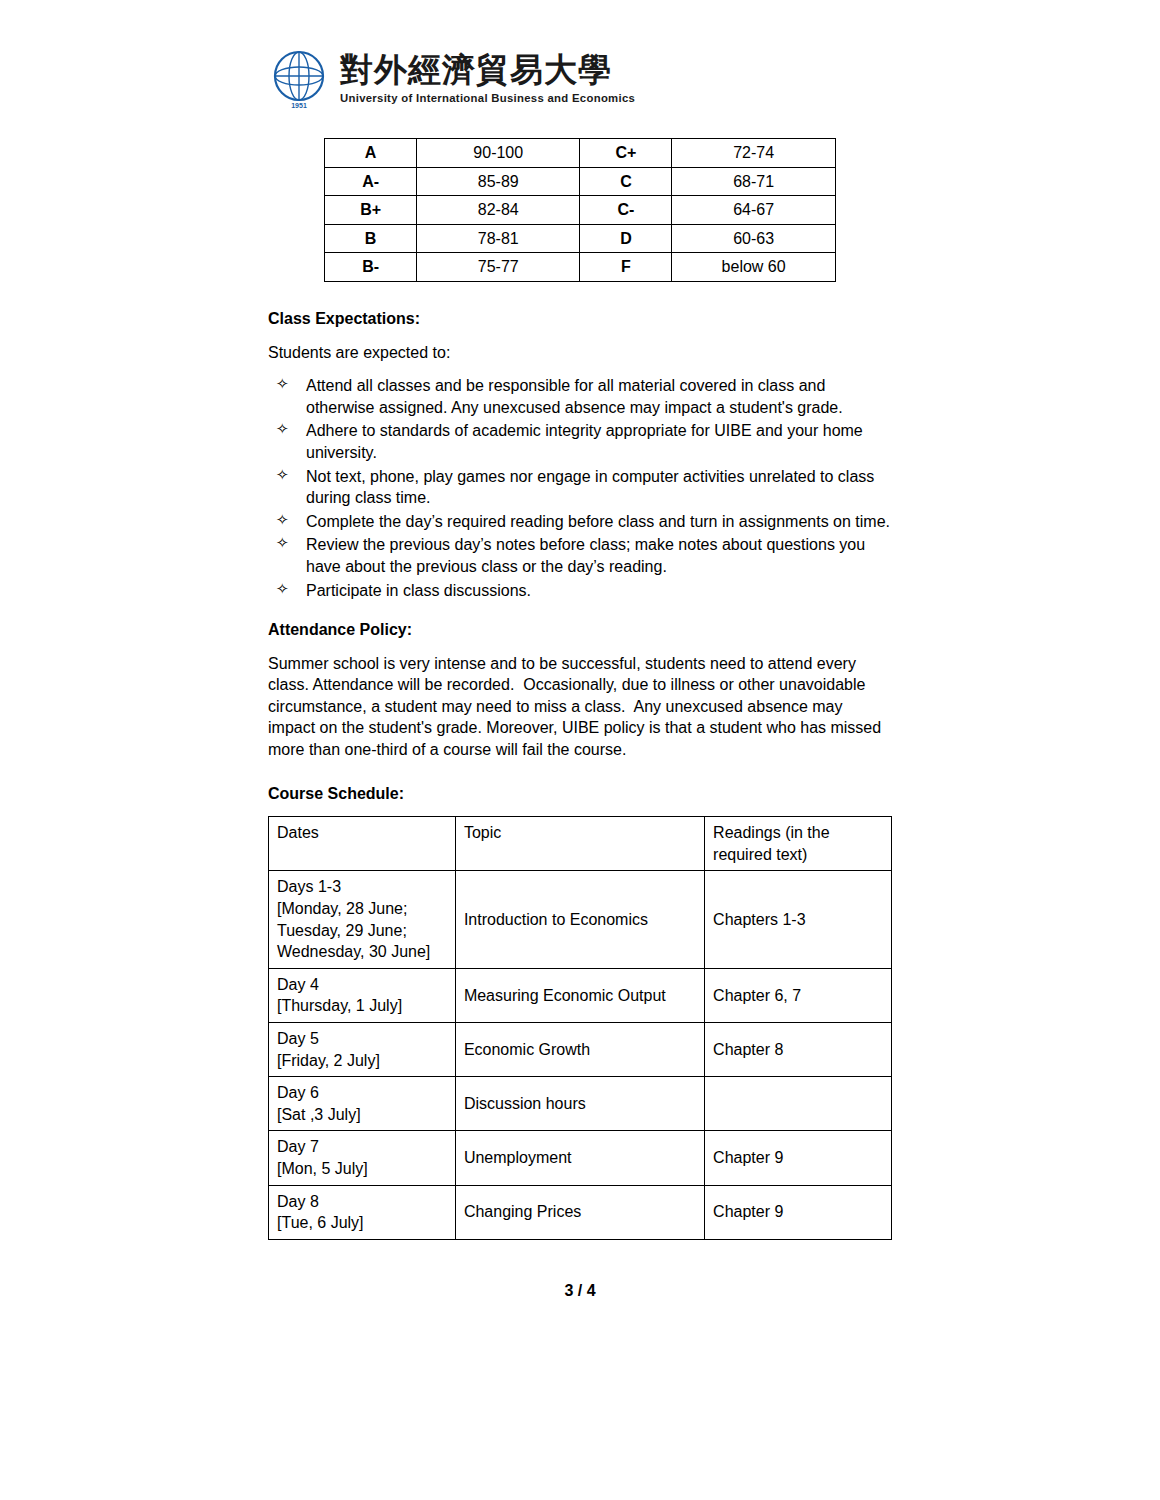1951
對外經濟貿易大學
University of International Business and Economics
| A | 90-100 | C+ | 72-74 |
| A- | 85-89 | C | 68-71 |
| B+ | 82-84 | C- | 64-67 |
| B | 78-81 | D | 60-63 |
| B- | 75-77 | F | below 60 |
Class Expectations:
Students are expected to:
Attend all classes and be responsible for all material covered in class and otherwise assigned. Any unexcused absence may impact a student's grade.
Adhere to standards of academic integrity appropriate for UIBE and your home university.
Not text, phone, play games nor engage in computer activities unrelated to class during class time.
Complete the day’s required reading before class and turn in assignments on time.
Review the previous day’s notes before class; make notes about questions you have about the previous class or the day’s reading.
Participate in class discussions.
Attendance Policy:
Summer school is very intense and to be successful, students need to attend every class. Attendance will be recorded. Occasionally, due to illness or other unavoidable circumstance, a student may need to miss a class. Any unexcused absence may impact on the student's grade. Moreover, UIBE policy is that a student who has missed more than one-third of a course will fail the course.
Course Schedule:
| Dates | Topic | Readings (in the required text) |
| Days 1-3 [Monday, 28 June; Tuesday, 29 June; Wednesday, 30 June] | Introduction to Economics | Chapters 1-3 |
| Day 4 [Thursday, 1 July] | Measuring Economic Output | Chapter 6, 7 |
| Day 5 [Friday, 2 July] | Economic Growth | Chapter 8 |
| Day 6 [Sat ,3 July] | Discussion hours | |
| Day 7 [Mon, 5 July] | Unemployment | Chapter 9 |
| Day 8 [Tue, 6 July] | Changing Prices | Chapter 9 |
3 / 4